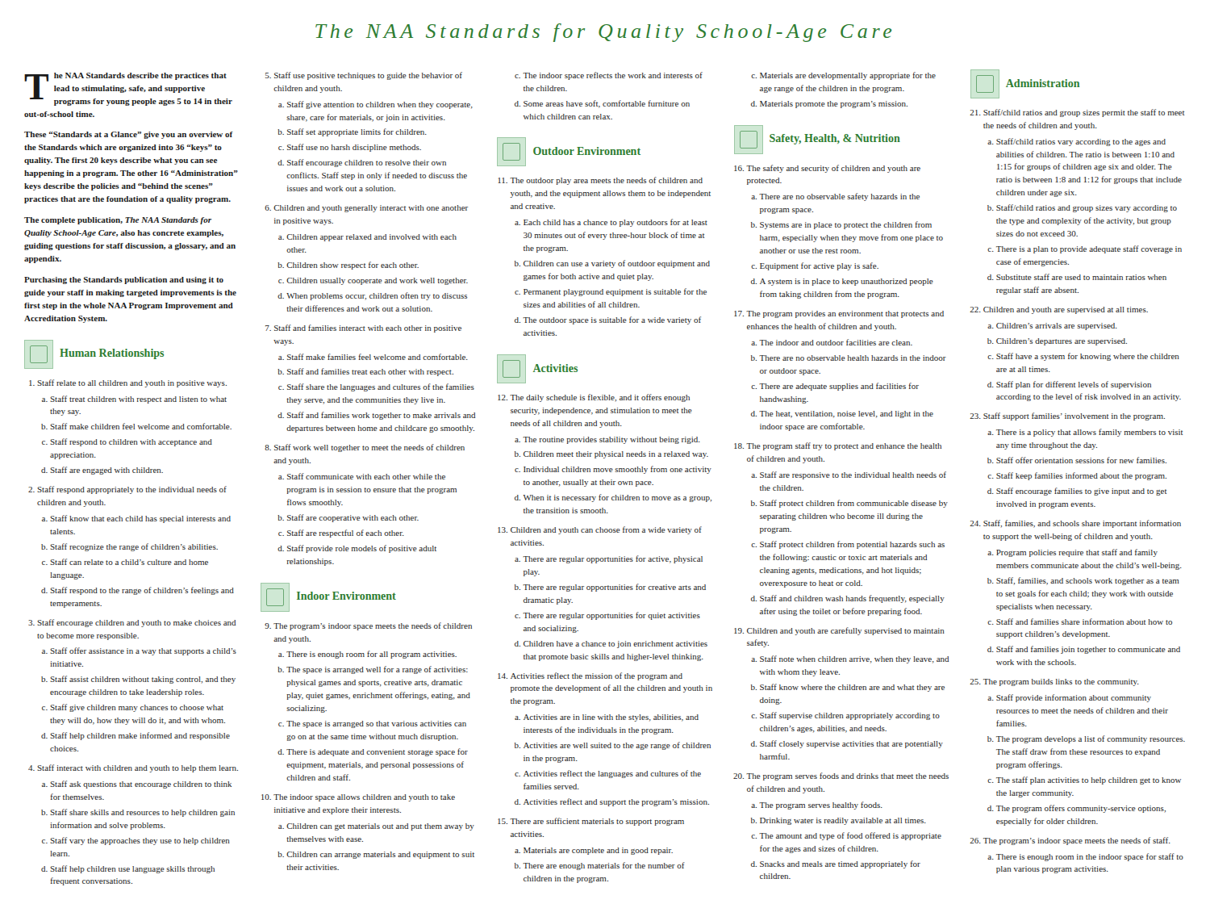The NAA Standards for Quality School-Age Care
The NAA Standards describe the practices that lead to stimulating, safe, and supportive programs for young people ages 5 to 14 in their out-of-school time.
These “Standards at a Glance” give you an overview of the Standards which are organized into 36 “keys” to quality. The first 20 keys describe what you can see happening in a program. The other 16 “Administration” keys describe the policies and “behind the scenes” practices that are the foundation of a quality program.
The complete publication, The NAA Standards for Quality School-Age Care, also has concrete examples, guiding questions for staff discussion, a glossary, and an appendix.
Purchasing the Standards publication and using it to guide your staff in making targeted improvements is the first step in the whole NAA Program Improvement and Accreditation System.
Human Relationships
Staff relate to all children and youth in positive ways.
Staff treat children with respect and listen to what they say.
Staff make children feel welcome and comfortable.
Staff respond to children with acceptance and appreciation.
Staff are engaged with children.
Staff respond appropriately to the individual needs of children and youth.
Staff know that each child has special interests and talents.
Staff recognize the range of children’s abilities.
Staff can relate to a child’s culture and home language.
Staff respond to the range of children’s feelings and temperaments.
Staff encourage children and youth to make choices and to become more responsible.
Staff offer assistance in a way that supports a child’s initiative.
Staff assist children without taking control, and they encourage children to take leadership roles.
Staff give children many chances to choose what they will do, how they will do it, and with whom.
Staff help children make informed and responsible choices.
Staff interact with children and youth to help them learn.
Staff ask questions that encourage children to think for themselves.
Staff share skills and resources to help children gain information and solve problems.
Staff vary the approaches they use to help children learn.
Staff help children use language skills through frequent conversations.
Staff use positive techniques to guide the behavior of children and youth.
Staff give attention to children when they cooperate, share, care for materials, or join in activities.
Staff set appropriate limits for children.
Staff use no harsh discipline methods.
Staff encourage children to resolve their own conflicts. Staff step in only if needed to discuss the issues and work out a solution.
Children and youth generally interact with one another in positive ways.
Children appear relaxed and involved with each other.
Children show respect for each other.
Children usually cooperate and work well together.
When problems occur, children often try to discuss their differences and work out a solution.
Staff and families interact with each other in positive ways.
Staff make families feel welcome and comfortable.
Staff and families treat each other with respect.
Staff share the languages and cultures of the families they serve, and the communities they live in.
Staff and families work together to make arrivals and departures between home and childcare go smoothly.
Staff work well together to meet the needs of children and youth.
Staff communicate with each other while the program is in session to ensure that the program flows smoothly.
Staff are cooperative with each other.
Staff are respectful of each other.
Staff provide role models of positive adult relationships.
Indoor Environment
The program’s indoor space meets the needs of children and youth.
There is enough room for all program activities.
The space is arranged well for a range of activities: physical games and sports, creative arts, dramatic play, quiet games, enrichment offerings, eating, and socializing.
The space is arranged so that various activities can go on at the same time without much disruption.
There is adequate and convenient storage space for equipment, materials, and personal possessions of children and staff.
The indoor space allows children and youth to take initiative and explore their interests.
Children can get materials out and put them away by themselves with ease.
Children can arrange materials and equipment to suit their activities.
The indoor space reflects the work and interests of the children.
Some areas have soft, comfortable furniture on which children can relax.
Outdoor Environment
The outdoor play area meets the needs of children and youth, and the equipment allows them to be independent and creative.
Each child has a chance to play outdoors for at least 30 minutes out of every three-hour block of time at the program.
Children can use a variety of outdoor equipment and games for both active and quiet play.
Permanent playground equipment is suitable for the sizes and abilities of all children.
The outdoor space is suitable for a wide variety of activities.
Activities
The daily schedule is flexible, and it offers enough security, independence, and stimulation to meet the needs of all children and youth.
The routine provides stability without being rigid.
Children meet their physical needs in a relaxed way.
Individual children move smoothly from one activity to another, usually at their own pace.
When it is necessary for children to move as a group, the transition is smooth.
Children and youth can choose from a wide variety of activities.
There are regular opportunities for active, physical play.
There are regular opportunities for creative arts and dramatic play.
There are regular opportunities for quiet activities and socializing.
Children have a chance to join enrichment activities that promote basic skills and higher-level thinking.
Activities reflect the mission of the program and promote the development of all the children and youth in the program.
Activities are in line with the styles, abilities, and interests of the individuals in the program.
Activities are well suited to the age range of children in the program.
Activities reflect the languages and cultures of the families served.
Activities reflect and support the program’s mission.
There are sufficient materials to support program activities.
Materials are complete and in good repair.
There are enough materials for the number of children in the program.
Materials are developmentally appropriate for the age range of the children in the program.
Materials promote the program’s mission.
Safety, Health, & Nutrition
The safety and security of children and youth are protected.
There are no observable safety hazards in the program space.
Systems are in place to protect the children from harm, especially when they move from one place to another or use the rest room.
Equipment for active play is safe.
A system is in place to keep unauthorized people from taking children from the program.
The program provides an environment that protects and enhances the health of children and youth.
The indoor and outdoor facilities are clean.
There are no observable health hazards in the indoor or outdoor space.
There are adequate supplies and facilities for handwashing.
The heat, ventilation, noise level, and light in the indoor space are comfortable.
The program staff try to protect and enhance the health of children and youth.
Staff are responsive to the individual health needs of the children.
Staff protect children from communicable disease by separating children who become ill during the program.
Staff protect children from potential hazards such as the following: caustic or toxic art materials and cleaning agents, medications, and hot liquids; overexposure to heat or cold.
Staff and children wash hands frequently, especially after using the toilet or before preparing food.
Children and youth are carefully supervised to maintain safety.
Staff note when children arrive, when they leave, and with whom they leave.
Staff know where the children are and what they are doing.
Staff supervise children appropriately according to children’s ages, abilities, and needs.
Staff closely supervise activities that are potentially harmful.
The program serves foods and drinks that meet the needs of children and youth.
The program serves healthy foods.
Drinking water is readily available at all times.
The amount and type of food offered is appropriate for the ages and sizes of children.
Snacks and meals are timed appropriately for children.
Administration
Staff/child ratios and group sizes permit the staff to meet the needs of children and youth.
Staff/child ratios vary according to the ages and abilities of children. The ratio is between 1:10 and 1:15 for groups of children age six and older. The ratio is between 1:8 and 1:12 for groups that include children under age six.
Staff/child ratios and group sizes vary according to the type and complexity of the activity, but group sizes do not exceed 30.
There is a plan to provide adequate staff coverage in case of emergencies.
Substitute staff are used to maintain ratios when regular staff are absent.
Children and youth are supervised at all times.
Children’s arrivals are supervised.
Children’s departures are supervised.
Staff have a system for knowing where the children are at all times.
Staff plan for different levels of supervision according to the level of risk involved in an activity.
Staff support families’ involvement in the program.
There is a policy that allows family members to visit any time throughout the day.
Staff offer orientation sessions for new families.
Staff keep families informed about the program.
Staff encourage families to give input and to get involved in program events.
Staff, families, and schools share important information to support the well-being of children and youth.
Program policies require that staff and family members communicate about the child’s well-being.
Staff, families, and schools work together as a team to set goals for each child; they work with outside specialists when necessary.
Staff and families share information about how to support children’s development.
Staff and families join together to communicate and work with the schools.
The program builds links to the community.
Staff provide information about community resources to meet the needs of children and their families.
The program develops a list of community resources. The staff draw from these resources to expand program offerings.
The staff plan activities to help children get to know the larger community.
The program offers community-service options, especially for older children.
The program’s indoor space meets the needs of staff.
There is enough room in the indoor space for staff to plan various program activities.